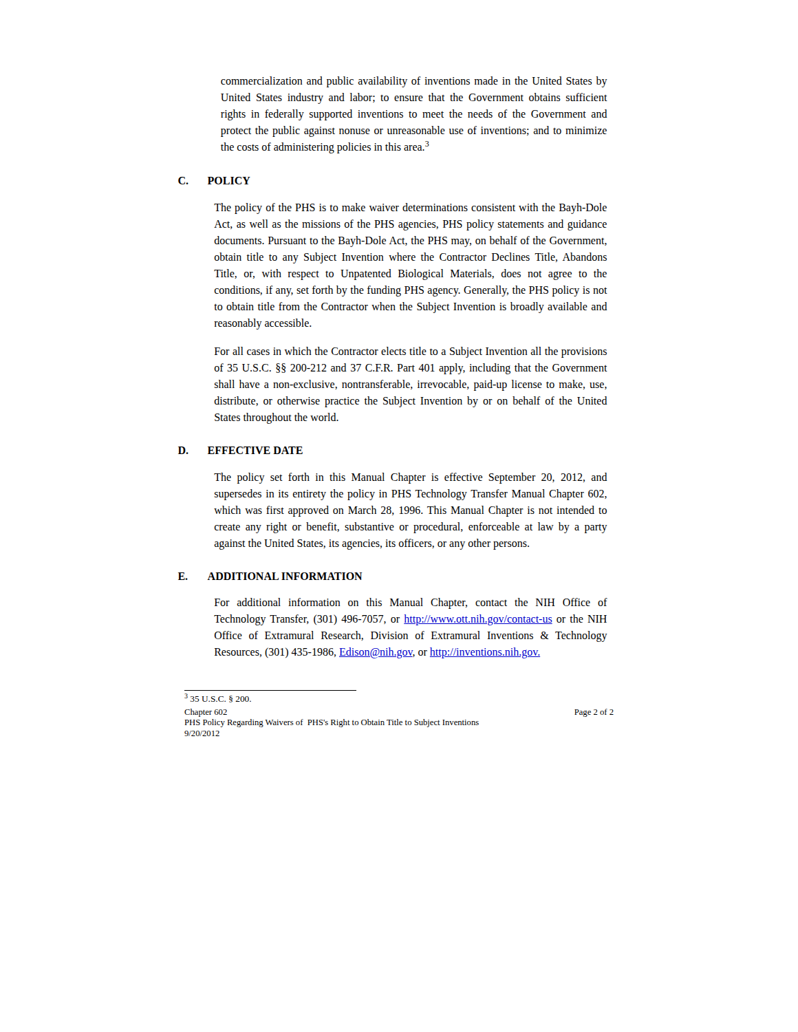commercialization and public availability of inventions made in the United States by United States industry and labor; to ensure that the Government obtains sufficient rights in federally supported inventions to meet the needs of the Government and protect the public against nonuse or unreasonable use of inventions; and to minimize the costs of administering policies in this area.3
C. POLICY
The policy of the PHS is to make waiver determinations consistent with the Bayh-Dole Act, as well as the missions of the PHS agencies, PHS policy statements and guidance documents. Pursuant to the Bayh-Dole Act, the PHS may, on behalf of the Government, obtain title to any Subject Invention where the Contractor Declines Title, Abandons Title, or, with respect to Unpatented Biological Materials, does not agree to the conditions, if any, set forth by the funding PHS agency. Generally, the PHS policy is not to obtain title from the Contractor when the Subject Invention is broadly available and reasonably accessible.
For all cases in which the Contractor elects title to a Subject Invention all the provisions of 35 U.S.C. §§ 200-212 and 37 C.F.R. Part 401 apply, including that the Government shall have a non-exclusive, nontransferable, irrevocable, paid-up license to make, use, distribute, or otherwise practice the Subject Invention by or on behalf of the United States throughout the world.
D. EFFECTIVE DATE
The policy set forth in this Manual Chapter is effective September 20, 2012, and supersedes in its entirety the policy in PHS Technology Transfer Manual Chapter 602, which was first approved on March 28, 1996. This Manual Chapter is not intended to create any right or benefit, substantive or procedural, enforceable at law by a party against the United States, its agencies, its officers, or any other persons.
E. ADDITIONAL INFORMATION
For additional information on this Manual Chapter, contact the NIH Office of Technology Transfer, (301) 496-7057, or http://www.ott.nih.gov/contact-us or the NIH Office of Extramural Research, Division of Extramural Inventions & Technology Resources, (301) 435-1986, Edison@nih.gov, or http://inventions.nih.gov.
3 35 U.S.C. § 200.
Chapter 602
PHS Policy Regarding Waivers of PHS's Right to Obtain Title to Subject Inventions
9/20/2012
Page 2 of 2